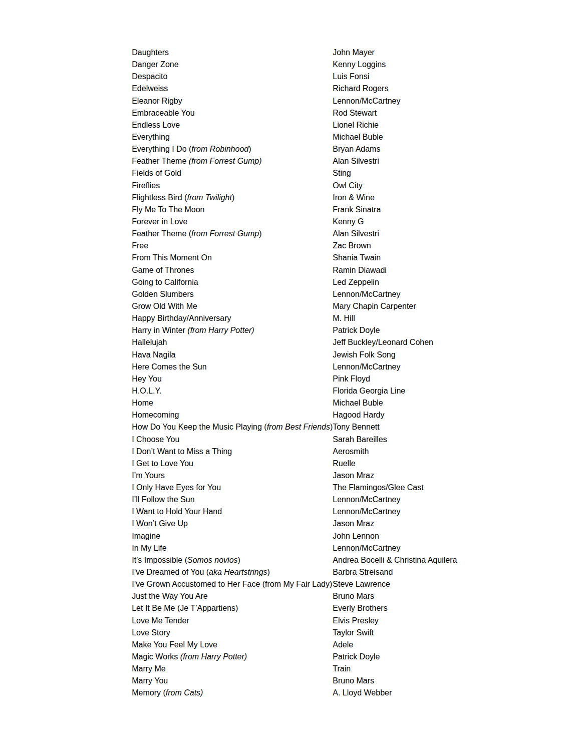| Daughters | John Mayer |
| Danger Zone | Kenny Loggins |
| Despacito | Luis Fonsi |
| Edelweiss | Richard Rogers |
| Eleanor Rigby | Lennon/McCartney |
| Embraceable You | Rod Stewart |
| Endless Love | Lionel Richie |
| Everything | Michael Buble |
| Everything I Do ( from Robinhood ) | Bryan Adams |
| Feather Theme (from Forrest Gump) | Alan Silvestri |
| Fields of Gold | Sting |
| Fireflies | Owl City |
| Flightless Bird ( from Twilight ) | Iron & Wine |
| Fly Me To The Moon | Frank Sinatra |
| Forever in Love | Kenny G |
| Feather Theme ( from Forrest Gump ) | Alan Silvestri |
| Free | Zac Brown |
| From This Moment On | Shania Twain |
| Game of Thrones | Ramin Diawadi |
| Going to California | Led Zeppelin |
| Golden Slumbers | Lennon/McCartney |
| Grow Old With Me | Mary Chapin Carpenter |
| Happy Birthday/Anniversary | M. Hill |
| Harry in Winter (from Harry Potter) | Patrick Doyle |
| Hallelujah | Jeff Buckley/Leonard Cohen |
| Hava Nagila | Jewish Folk Song |
| Here Comes the Sun | Lennon/McCartney |
| Hey You | Pink Floyd |
| H.O.L.Y. | Florida Georgia Line |
| Home | Michael Buble |
| Homecoming | Hagood Hardy |
| How Do You Keep the Music Playing ( from Best Friends ) | Tony Bennett |
| I Choose You | Sarah Bareilles |
| I Don’t Want to Miss a Thing | Aerosmith |
| I Get to Love You | Ruelle |
| I’m Yours | Jason Mraz |
| I Only Have Eyes for You | The Flamingos/Glee Cast |
| I’ll Follow the Sun | Lennon/McCartney |
| I Want to Hold Your Hand | Lennon/McCartney |
| I Won’t Give Up | Jason Mraz |
| Imagine | John Lennon |
| In My Life | Lennon/McCartney |
| It’s Impossible ( Somos novios ) | Andrea Bocelli & Christina Aquilera |
| I’ve Dreamed of You ( aka Heartstrings ) | Barbra Streisand |
| I’ve Grown Accustomed to Her Face (from My Fair Lady) | Steve Lawrence |
| Just the Way You Are | Bruno Mars |
| Let It Be Me (Je T’Appartiens) | Everly Brothers |
| Love Me Tender | Elvis Presley |
| Love Story | Taylor Swift |
| Make You Feel My Love | Adele |
| Magic Works (from Harry Potter) | Patrick Doyle |
| Marry Me | Train |
| Marry You | Bruno Mars |
| Memory ( from Cats) | A. Lloyd Webber |